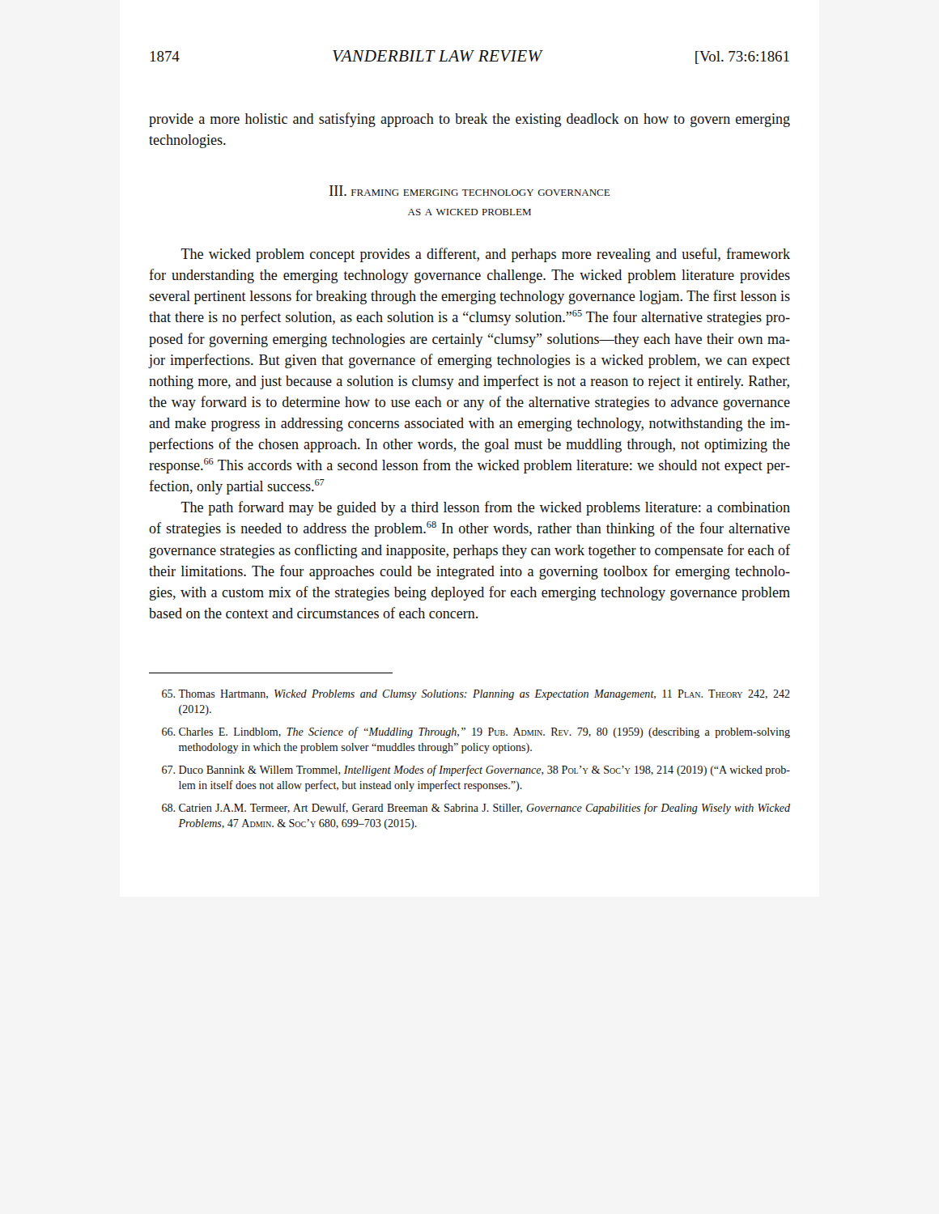1874 Vanderbilt Law Review [Vol. 73:6:1861
provide a more holistic and satisfying approach to break the existing deadlock on how to govern emerging technologies.
III. Framing Emerging Technology Governance
as a Wicked Problem
The wicked problem concept provides a different, and perhaps more revealing and useful, framework for understanding the emerging technology governance challenge. The wicked problem literature provides several pertinent lessons for breaking through the emerging technology governance logjam. The first lesson is that there is no perfect solution, as each solution is a “clumsy solution.”65 The four alternative strategies proposed for governing emerging technologies are certainly “clumsy” solutions—they each have their own major imperfections. But given that governance of emerging technologies is a wicked problem, we can expect nothing more, and just because a solution is clumsy and imperfect is not a reason to reject it entirely. Rather, the way forward is to determine how to use each or any of the alternative strategies to advance governance and make progress in addressing concerns associated with an emerging technology, notwithstanding the imperfections of the chosen approach. In other words, the goal must be muddling through, not optimizing the response.66 This accords with a second lesson from the wicked problem literature: we should not expect perfection, only partial success.67
The path forward may be guided by a third lesson from the wicked problems literature: a combination of strategies is needed to address the problem.68 In other words, rather than thinking of the four alternative governance strategies as conflicting and inapposite, perhaps they can work together to compensate for each of their limitations. The four approaches could be integrated into a governing toolbox for emerging technologies, with a custom mix of the strategies being deployed for each emerging technology governance problem based on the context and circumstances of each concern.
Thomas Hartmann, Wicked Problems and Clumsy Solutions: Planning as Expectation Management, 11 Plan. Theory 242, 242 (2012).
Charles E. Lindblom, The Science of “Muddling Through,” 19 Pub. Admin. Rev. 79, 80 (1959) (describing a problem-solving methodology in which the problem solver “muddles through” policy options).
Duco Bannink & Willem Trommel, Intelligent Modes of Imperfect Governance, 38 Pol’y & Soc’y 198, 214 (2019) (“A wicked problem in itself does not allow perfect, but instead only imperfect responses.”).
Catrien J.A.M. Termeer, Art Dewulf, Gerard Breeman & Sabrina J. Stiller, Governance Capabilities for Dealing Wisely with Wicked Problems, 47 Admin. & Soc’y 680, 699–703 (2015).